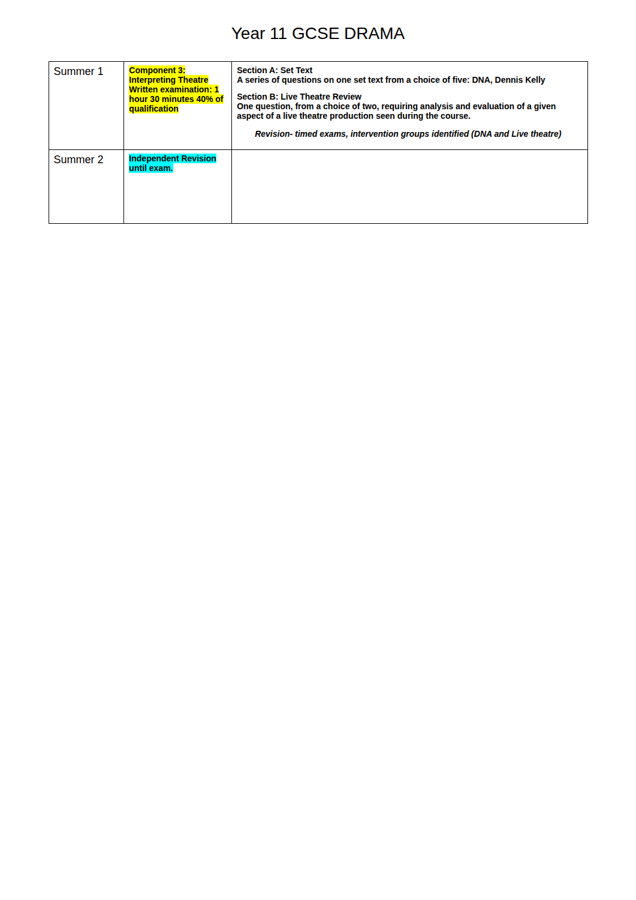Year 11 GCSE DRAMA
| Summer 1 | Component 3: Interpreting Theatre Written examination: 1 hour 30 minutes 40% of qualification | Section A: Set Text A series of questions on one set text from a choice of five: DNA, Dennis Kelly Section B: Live Theatre Review One question, from a choice of two, requiring analysis and evaluation of a given aspect of a live theatre production seen during the course. Revision- timed exams, intervention groups identified (DNA and Live theatre) |
| Summer 2 | Independent Revision until exam. | |